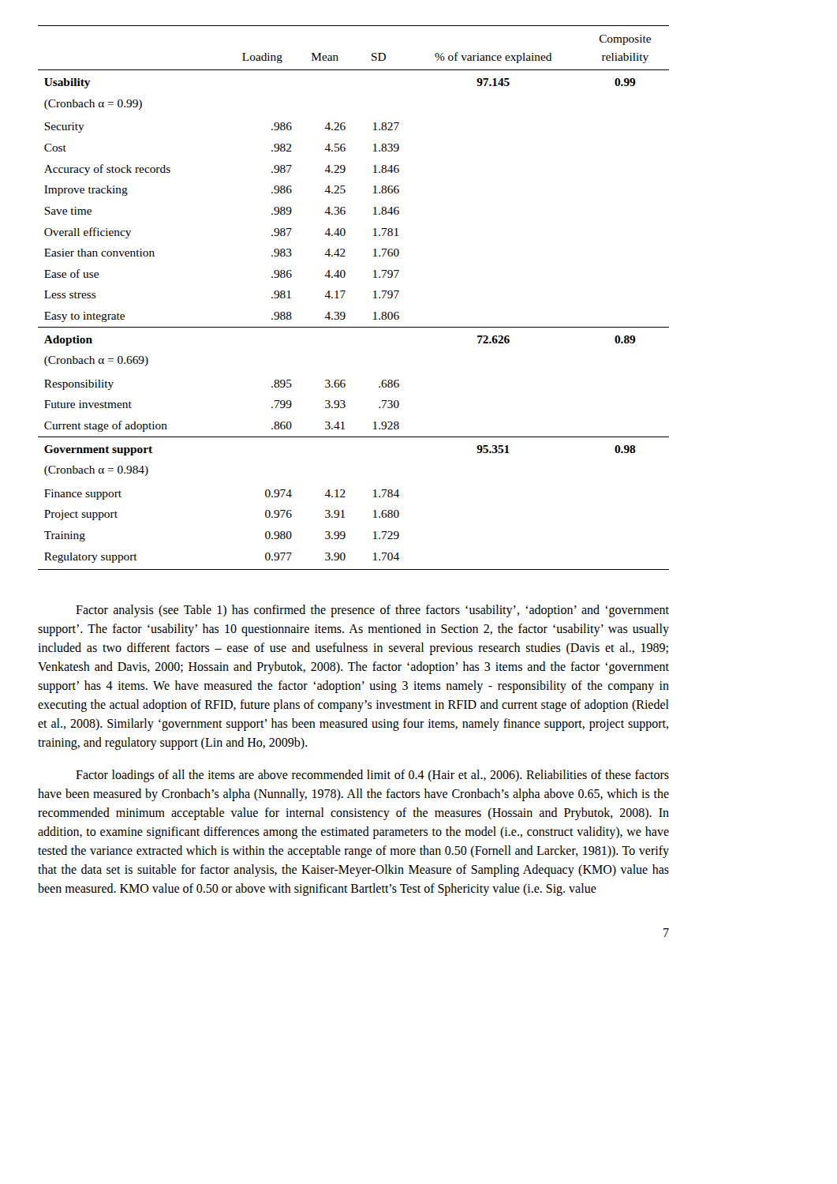| | Loading | Mean | SD | % of variance explained | Composite reliability |
| --- | --- | --- | --- | --- | --- |
| Usability | | | | 97.145 | 0.99 |
| (Cronbach α = 0.99) | | | | | |
| Security | .986 | 4.26 | 1.827 | | |
| Cost | .982 | 4.56 | 1.839 | | |
| Accuracy of stock records | .987 | 4.29 | 1.846 | | |
| Improve tracking | .986 | 4.25 | 1.866 | | |
| Save time | .989 | 4.36 | 1.846 | | |
| Overall efficiency | .987 | 4.40 | 1.781 | | |
| Easier than convention | .983 | 4.42 | 1.760 | | |
| Ease of use | .986 | 4.40 | 1.797 | | |
| Less stress | .981 | 4.17 | 1.797 | | |
| Easy to integrate | .988 | 4.39 | 1.806 | | |
| Adoption | | | | 72.626 | 0.89 |
| (Cronbach α = 0.669) | | | | | |
| Responsibility | .895 | 3.66 | .686 | | |
| Future investment | .799 | 3.93 | .730 | | |
| Current stage of adoption | .860 | 3.41 | 1.928 | | |
| Government support | | | | 95.351 | 0.98 |
| (Cronbach α = 0.984) | | | | | |
| Finance support | 0.974 | 4.12 | 1.784 | | |
| Project support | 0.976 | 3.91 | 1.680 | | |
| Training | 0.980 | 3.99 | 1.729 | | |
| Regulatory support | 0.977 | 3.90 | 1.704 | | |
Factor analysis (see Table 1) has confirmed the presence of three factors ‘usability’, ‘adoption’ and ‘government support’. The factor ‘usability’ has 10 questionnaire items. As mentioned in Section 2, the factor ‘usability’ was usually included as two different factors – ease of use and usefulness in several previous research studies (Davis et al., 1989; Venkatesh and Davis, 2000; Hossain and Prybutok, 2008). The factor ‘adoption’ has 3 items and the factor ‘government support’ has 4 items. We have measured the factor ‘adoption’ using 3 items namely - responsibility of the company in executing the actual adoption of RFID, future plans of company’s investment in RFID and current stage of adoption (Riedel et al., 2008). Similarly ‘government support’ has been measured using four items, namely finance support, project support, training, and regulatory support (Lin and Ho, 2009b).
Factor loadings of all the items are above recommended limit of 0.4 (Hair et al., 2006). Reliabilities of these factors have been measured by Cronbach’s alpha (Nunnally, 1978). All the factors have Cronbach’s alpha above 0.65, which is the recommended minimum acceptable value for internal consistency of the measures (Hossain and Prybutok, 2008). In addition, to examine significant differences among the estimated parameters to the model (i.e., construct validity), we have tested the variance extracted which is within the acceptable range of more than 0.50 (Fornell and Larcker, 1981)). To verify that the data set is suitable for factor analysis, the Kaiser-Meyer-Olkin Measure of Sampling Adequacy (KMO) value has been measured. KMO value of 0.50 or above with significant Bartlett’s Test of Sphericity value (i.e. Sig. value
7